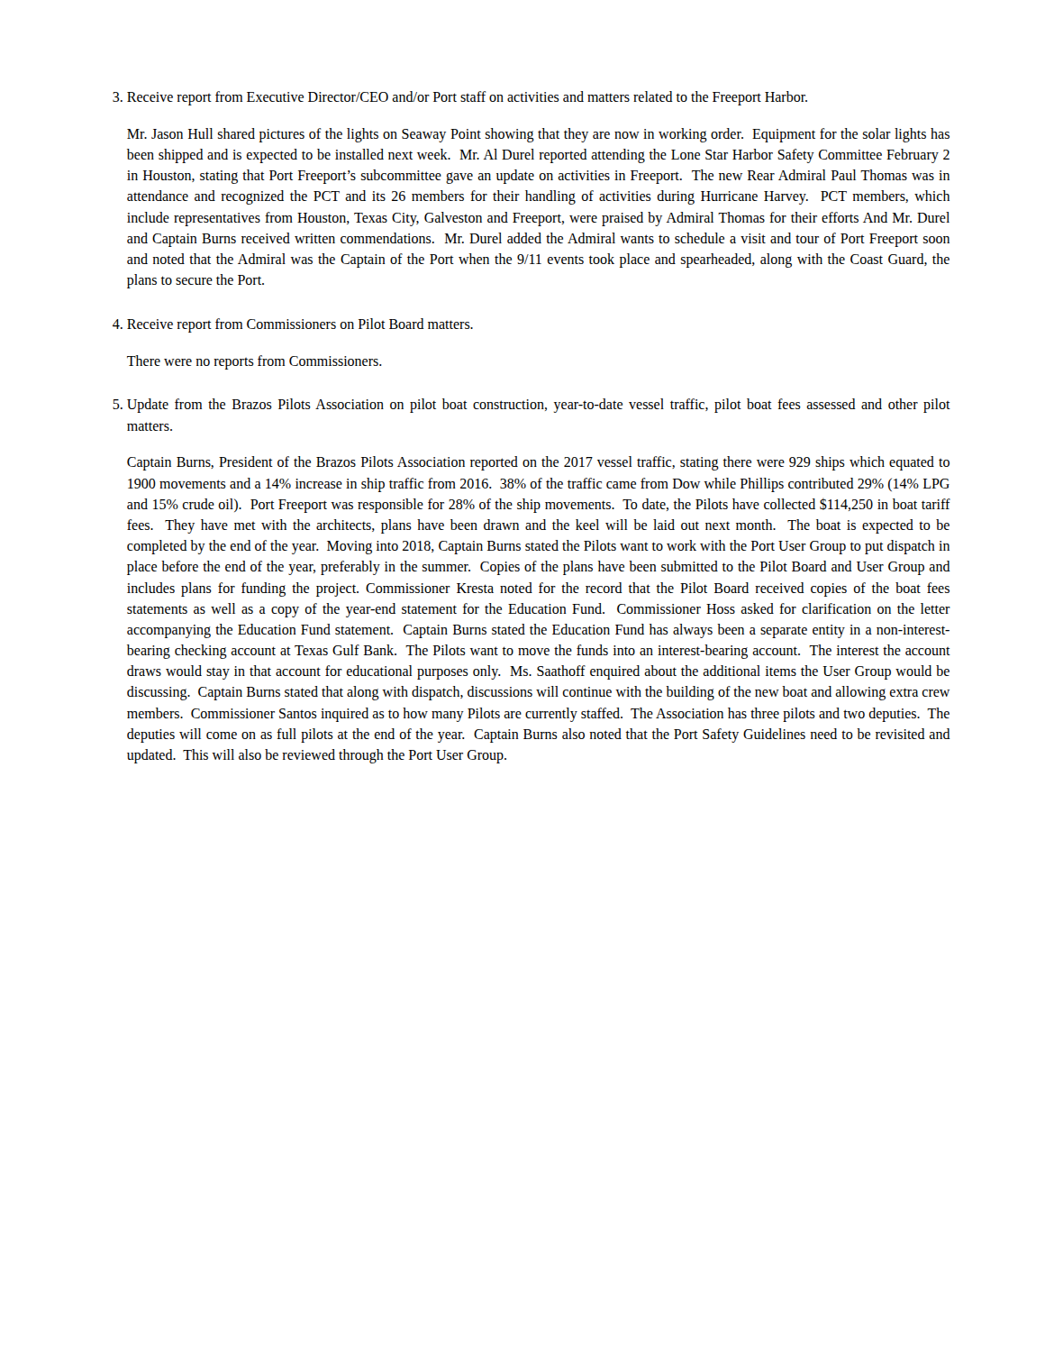Receive report from Executive Director/CEO and/or Port staff on activities and matters related to the Freeport Harbor.
Mr. Jason Hull shared pictures of the lights on Seaway Point showing that they are now in working order. Equipment for the solar lights has been shipped and is expected to be installed next week. Mr. Al Durel reported attending the Lone Star Harbor Safety Committee February 2 in Houston, stating that Port Freeport’s subcommittee gave an update on activities in Freeport. The new Rear Admiral Paul Thomas was in attendance and recognized the PCT and its 26 members for their handling of activities during Hurricane Harvey. PCT members, which include representatives from Houston, Texas City, Galveston and Freeport, were praised by Admiral Thomas for their efforts And Mr. Durel and Captain Burns received written commendations. Mr. Durel added the Admiral wants to schedule a visit and tour of Port Freeport soon and noted that the Admiral was the Captain of the Port when the 9/11 events took place and spearheaded, along with the Coast Guard, the plans to secure the Port.
Receive report from Commissioners on Pilot Board matters.
There were no reports from Commissioners.
Update from the Brazos Pilots Association on pilot boat construction, year-to-date vessel traffic, pilot boat fees assessed and other pilot matters.
Captain Burns, President of the Brazos Pilots Association reported on the 2017 vessel traffic, stating there were 929 ships which equated to 1900 movements and a 14% increase in ship traffic from 2016. 38% of the traffic came from Dow while Phillips contributed 29% (14% LPG and 15% crude oil). Port Freeport was responsible for 28% of the ship movements. To date, the Pilots have collected $114,250 in boat tariff fees. They have met with the architects, plans have been drawn and the keel will be laid out next month. The boat is expected to be completed by the end of the year. Moving into 2018, Captain Burns stated the Pilots want to work with the Port User Group to put dispatch in place before the end of the year, preferably in the summer. Copies of the plans have been submitted to the Pilot Board and User Group and includes plans for funding the project. Commissioner Kresta noted for the record that the Pilot Board received copies of the boat fees statements as well as a copy of the year-end statement for the Education Fund. Commissioner Hoss asked for clarification on the letter accompanying the Education Fund statement. Captain Burns stated the Education Fund has always been a separate entity in a non-interest-bearing checking account at Texas Gulf Bank. The Pilots want to move the funds into an interest-bearing account. The interest the account draws would stay in that account for educational purposes only. Ms. Saathoff enquired about the additional items the User Group would be discussing. Captain Burns stated that along with dispatch, discussions will continue with the building of the new boat and allowing extra crew members. Commissioner Santos inquired as to how many Pilots are currently staffed. The Association has three pilots and two deputies. The deputies will come on as full pilots at the end of the year. Captain Burns also noted that the Port Safety Guidelines need to be revisited and updated. This will also be reviewed through the Port User Group.